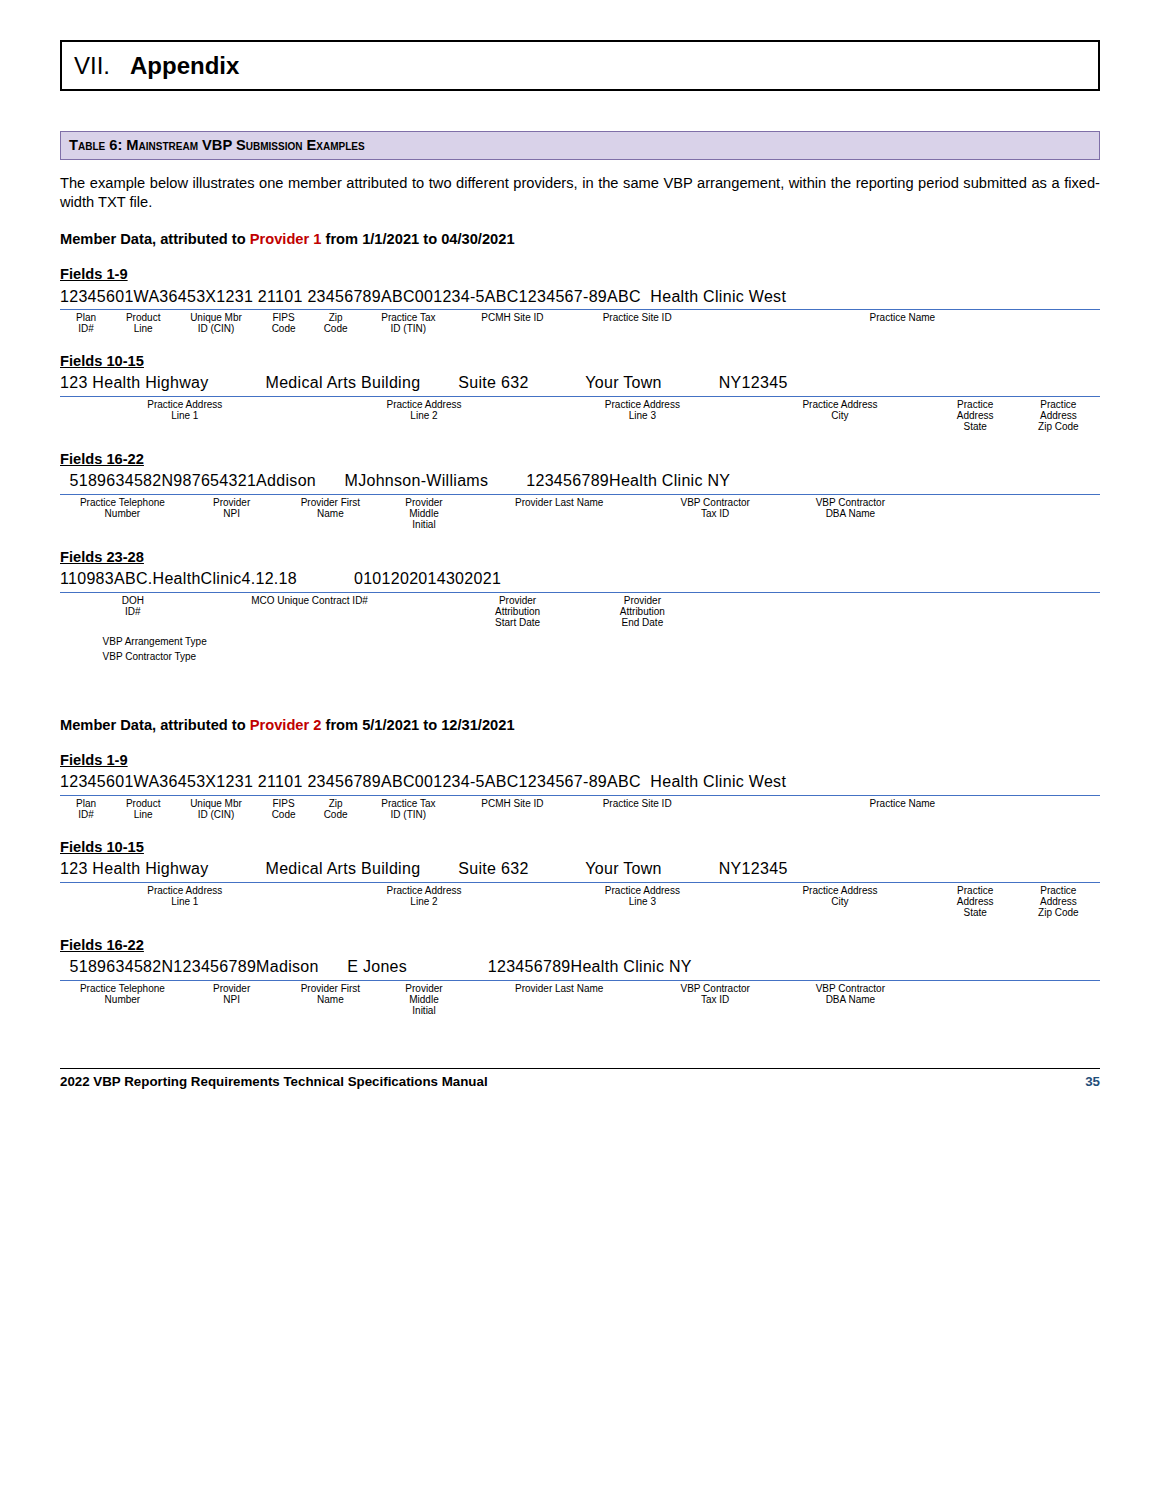VII. Appendix
Table 6: Mainstream VBP Submission Examples
The example below illustrates one member attributed to two different providers, in the same VBP arrangement, within the reporting period submitted as a fixed-width TXT file.
Member Data, attributed to Provider 1 from 1/1/2021 to 04/30/2021
Fields 1-9
12345601WA36453X1231 21101 23456789ABC001234-5ABC1234567-89ABC Health Clinic West
| Plan ID# | Product Line | Unique Mbr ID (CIN) | FIPS Code | Zip Code | Practice Tax ID (TIN) | PCMH Site ID | Practice Site ID | Practice Name |
Fields 10-15
123 Health Highway Medical Arts Building Suite 632 Your Town NY12345
| Practice Address Line 1 | Practice Address Line 2 | Practice Address Line 3 | Practice Address City | Practice Address State | Practice Address Zip Code |
Fields 16-22
5189634582N987654321Addison MJohnson-Williams 123456789Health Clinic NY
| Practice Telephone Number | Provider NPI | Provider First Name | Provider Middle Initial | Provider Last Name | VBP Contractor Tax ID | VBP Contractor DBA Name | |
Fields 23-28
110983ABC.HealthClinic4.12.18 0101202014302021
| | DOH ID# | MCO Unique Contract ID# | Provider Attribution Start Date | Provider Attribution End Date | |
| | VBP Arrangement Type | |
| | VBP Contractor Type | |
Member Data, attributed to Provider 2 from 5/1/2021 to 12/31/2021
Fields 1-9
12345601WA36453X1231 21101 23456789ABC001234-5ABC1234567-89ABC Health Clinic West
| Plan ID# | Product Line | Unique Mbr ID (CIN) | FIPS Code | Zip Code | Practice Tax ID (TIN) | PCMH Site ID | Practice Site ID | Practice Name |
Fields 10-15
123 Health Highway Medical Arts Building Suite 632 Your Town NY12345
| Practice Address Line 1 | Practice Address Line 2 | Practice Address Line 3 | Practice Address City | Practice Address State | Practice Address Zip Code |
Fields 16-22
5189634582N123456789Madison E Jones 123456789Health Clinic NY
| Practice Telephone Number | Provider NPI | Provider First Name | Provider Middle Initial | Provider Last Name | VBP Contractor Tax ID | VBP Contractor DBA Name | |
2022 VBP Reporting Requirements Technical Specifications Manual 35